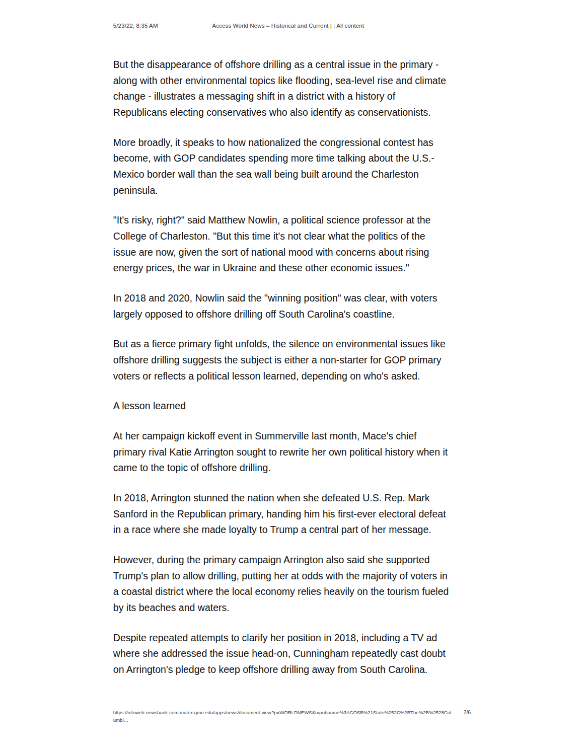5/23/22, 8:35 AM Access World News – Historical and Current | : All content
But the disappearance of offshore drilling as a central issue in the primary - along with other environmental topics like flooding, sea-level rise and climate change - illustrates a messaging shift in a district with a history of Republicans electing conservatives who also identify as conservationists.
More broadly, it speaks to how nationalized the congressional contest has become, with GOP candidates spending more time talking about the U.S.-Mexico border wall than the sea wall being built around the Charleston peninsula.
"It's risky, right?" said Matthew Nowlin, a political science professor at the College of Charleston. "But this time it's not clear what the politics of the issue are now, given the sort of national mood with concerns about rising energy prices, the war in Ukraine and these other economic issues."
In 2018 and 2020, Nowlin said the "winning position" was clear, with voters largely opposed to offshore drilling off South Carolina's coastline.
But as a fierce primary fight unfolds, the silence on environmental issues like offshore drilling suggests the subject is either a non-starter for GOP primary voters or reflects a political lesson learned, depending on who's asked.
A lesson learned
At her campaign kickoff event in Summerville last month, Mace's chief primary rival Katie Arrington sought to rewrite her own political history when it came to the topic of offshore drilling.
In 2018, Arrington stunned the nation when she defeated U.S. Rep. Mark Sanford in the Republican primary, handing him his first-ever electoral defeat in a race where she made loyalty to Trump a central part of her message.
However, during the primary campaign Arrington also said she supported Trump's plan to allow drilling, putting her at odds with the majority of voters in a coastal district where the local economy relies heavily on the tourism fueled by its beaches and waters.
Despite repeated attempts to clarify her position in 2018, including a TV ad where she addressed the issue head-on, Cunningham repeatedly cast doubt on Arrington's pledge to keep offshore drilling away from South Carolina.
https://infoweb-newsbank-com.mutex.gmu.edu/apps/news/document-view?p=WORLDNEWS&t=pubname%3ACOSB%21State%252C%2BThe%2B%2528Columbi… 2/6